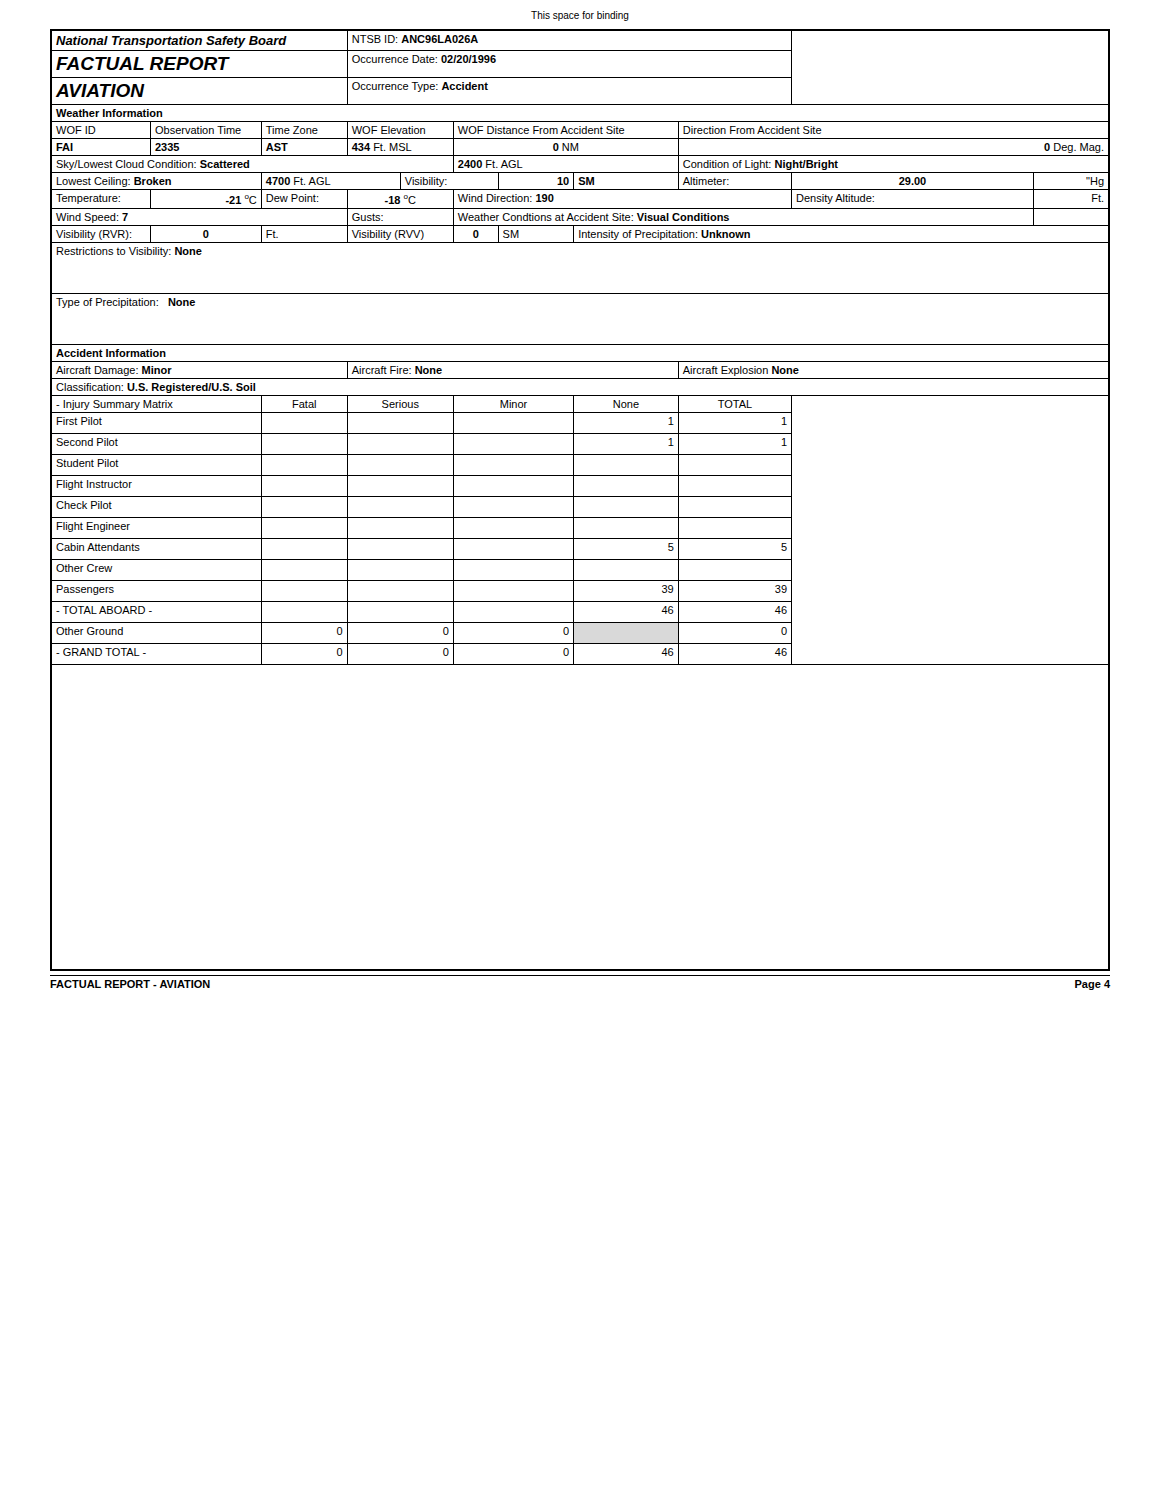This space for binding
| National Transportation Safety Board | NTSB ID: ANC96LA026A | |
| FACTUAL REPORT | Occurrence Date: 02/20/1996 |
| AVIATION | Occurrence Type: Accident |
| Weather Information |
| WOF ID | Observation Time | Time Zone | WOF Elevation | WOF Distance From Accident Site | Direction From Accident Site |
| FAI | 2335 | AST | 434 Ft. MSL | 0 NM | 0 Deg. Mag. |
| Sky/Lowest Cloud Condition: Scattered | 2400 Ft. AGL | Condition of Light: Night/Bright |
| Lowest Ceiling: Broken | 4700 Ft. AGL | Visibility: | 10 | SM | Altimeter: | 29.00 | "Hg |
| Temperature: | -21 o C | Dew Point: | -18 o C | Wind Direction: 190 | Density Altitude: | Ft. |
| Wind Speed: 7 | Gusts: | Weather Condtions at Accident Site: Visual Conditions | |
| Visibility (RVR): | 0 | Ft. | Visibility (RVV) | 0 | SM | Intensity of Precipitation: Unknown |
| Restrictions to Visibility: None |
| Type of Precipitation: None |
| Accident Information |
| Aircraft Damage: Minor | Aircraft Fire: None | Aircraft Explosion None |
| Classification: U.S. Registered/U.S. Soil |
| - Injury Summary Matrix | Fatal | Serious | Minor | None | TOTAL | |
| First Pilot | | | | 1 | 1 |
| Second Pilot | | | | 1 | 1 |
| Student Pilot | | | | | |
| Flight Instructor | | | | | |
| Check Pilot | | | | | |
| Flight Engineer | | | | | |
| Cabin Attendants | | | | 5 | 5 |
| Other Crew | | | | | |
| Passengers | | | | 39 | 39 |
| - TOTAL ABOARD - | | | | 46 | 46 |
| Other Ground | 0 | 0 | 0 | | 0 |
| - GRAND TOTAL - | 0 | 0 | 0 | 46 | 46 |
FACTUAL REPORT - AVIATION Page 4